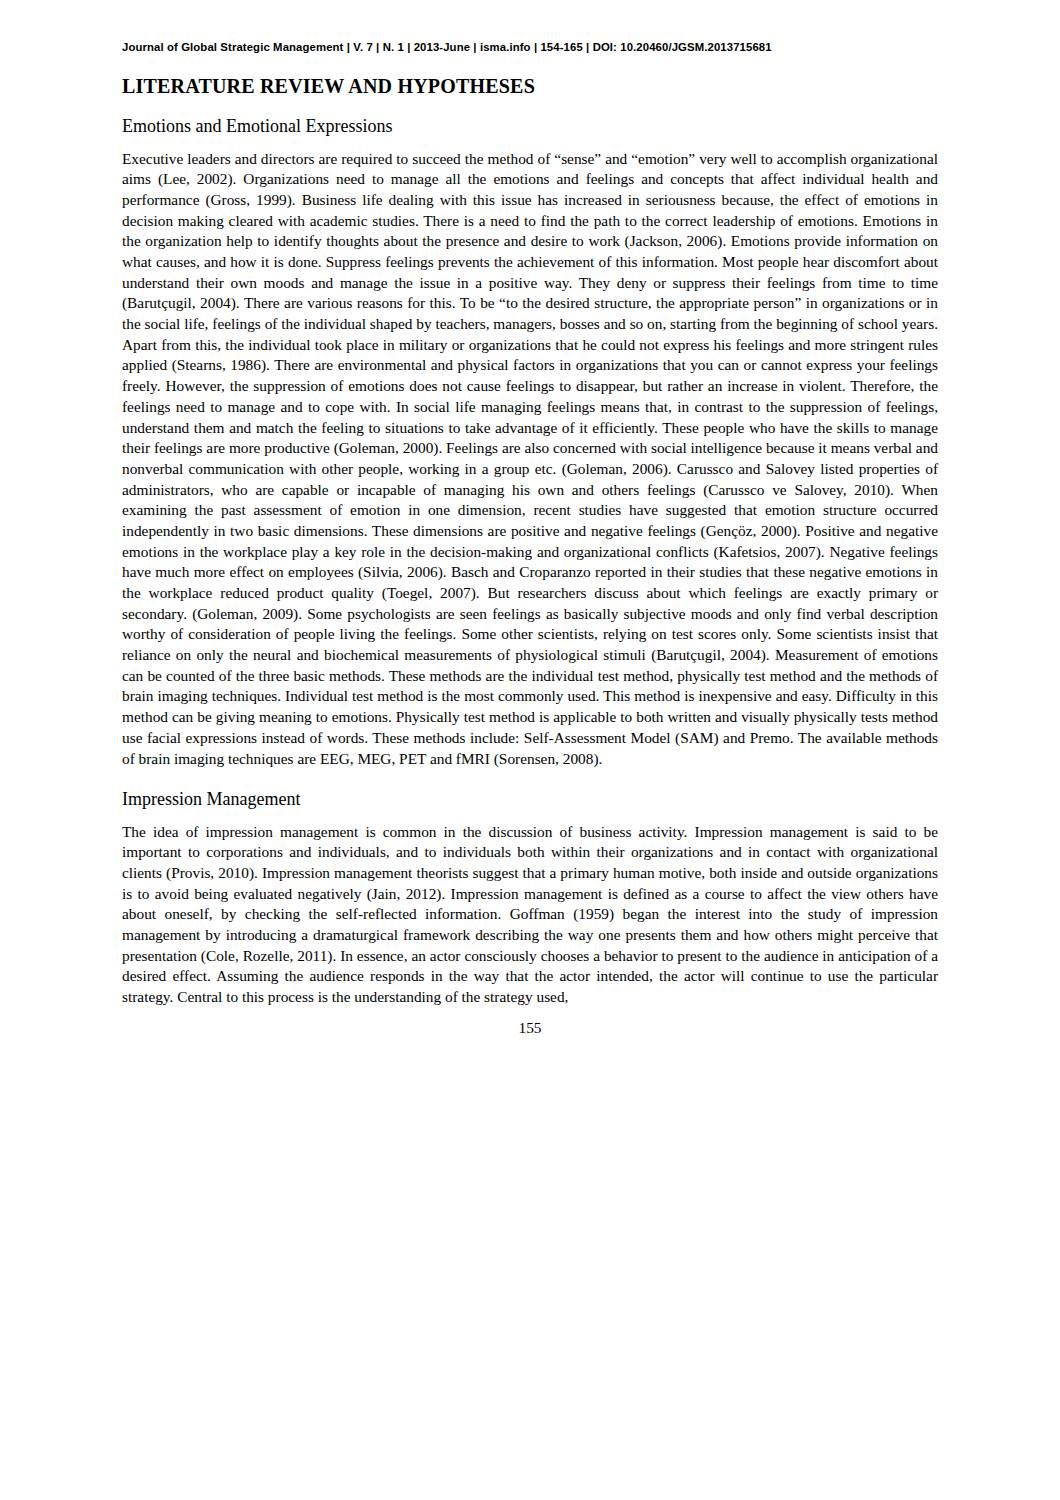Journal of Global Strategic Management | V. 7 | N. 1 | 2013-June | isma.info | 154-165 | DOI: 10.20460/JGSM.2013715681
LITERATURE REVIEW AND HYPOTHESES
Emotions and Emotional Expressions
Executive leaders and directors are required to succeed the method of “sense” and “emotion” very well to accomplish organizational aims (Lee, 2002). Organizations need to manage all the emotions and feelings and concepts that affect individual health and performance (Gross, 1999). Business life dealing with this issue has increased in seriousness because, the effect of emotions in decision making cleared with academic studies. There is a need to find the path to the correct leadership of emotions. Emotions in the organization help to identify thoughts about the presence and desire to work (Jackson, 2006). Emotions provide information on what causes, and how it is done. Suppress feelings prevents the achievement of this information. Most people hear discomfort about understand their own moods and manage the issue in a positive way. They deny or suppress their feelings from time to time (Barutçugil, 2004). There are various reasons for this. To be “to the desired structure, the appropriate person” in organizations or in the social life, feelings of the individual shaped by teachers, managers, bosses and so on, starting from the beginning of school years. Apart from this, the individual took place in military or organizations that he could not express his feelings and more stringent rules applied (Stearns, 1986). There are environmental and physical factors in organizations that you can or cannot express your feelings freely. However, the suppression of emotions does not cause feelings to disappear, but rather an increase in violent. Therefore, the feelings need to manage and to cope with. In social life managing feelings means that, in contrast to the suppression of feelings, understand them and match the feeling to situations to take advantage of it efficiently. These people who have the skills to manage their feelings are more productive (Goleman, 2000). Feelings are also concerned with social intelligence because it means verbal and nonverbal communication with other people, working in a group etc. (Goleman, 2006). Carussco and Salovey listed properties of administrators, who are capable or incapable of managing his own and others feelings (Carussco ve Salovey, 2010). When examining the past assessment of emotion in one dimension, recent studies have suggested that emotion structure occurred independently in two basic dimensions. These dimensions are positive and negative feelings (Gençöz, 2000). Positive and negative emotions in the workplace play a key role in the decision-making and organizational conflicts (Kafetsios, 2007). Negative feelings have much more effect on employees (Silvia, 2006). Basch and Croparanzo reported in their studies that these negative emotions in the workplace reduced product quality (Toegel, 2007). But researchers discuss about which feelings are exactly primary or secondary. (Goleman, 2009). Some psychologists are seen feelings as basically subjective moods and only find verbal description worthy of consideration of people living the feelings. Some other scientists, relying on test scores only. Some scientists insist that reliance on only the neural and biochemical measurements of physiological stimuli (Barutçugil, 2004). Measurement of emotions can be counted of the three basic methods. These methods are the individual test method, physically test method and the methods of brain imaging techniques. Individual test method is the most commonly used. This method is inexpensive and easy. Difficulty in this method can be giving meaning to emotions. Physically test method is applicable to both written and visually physically tests method use facial expressions instead of words. These methods include: Self-Assessment Model (SAM) and Premo. The available methods of brain imaging techniques are EEG, MEG, PET and fMRI (Sorensen, 2008).
Impression Management
The idea of impression management is common in the discussion of business activity. Impression management is said to be important to corporations and individuals, and to individuals both within their organizations and in contact with organizational clients (Provis, 2010). Impression management theorists suggest that a primary human motive, both inside and outside organizations is to avoid being evaluated negatively (Jain, 2012). Impression management is defined as a course to affect the view others have about oneself, by checking the self-reflected information. Goffman (1959) began the interest into the study of impression management by introducing a dramaturgical framework describing the way one presents them and how others might perceive that presentation (Cole, Rozelle, 2011). In essence, an actor consciously chooses a behavior to present to the audience in anticipation of a desired effect. Assuming the audience responds in the way that the actor intended, the actor will continue to use the particular strategy. Central to this process is the understanding of the strategy used,
155